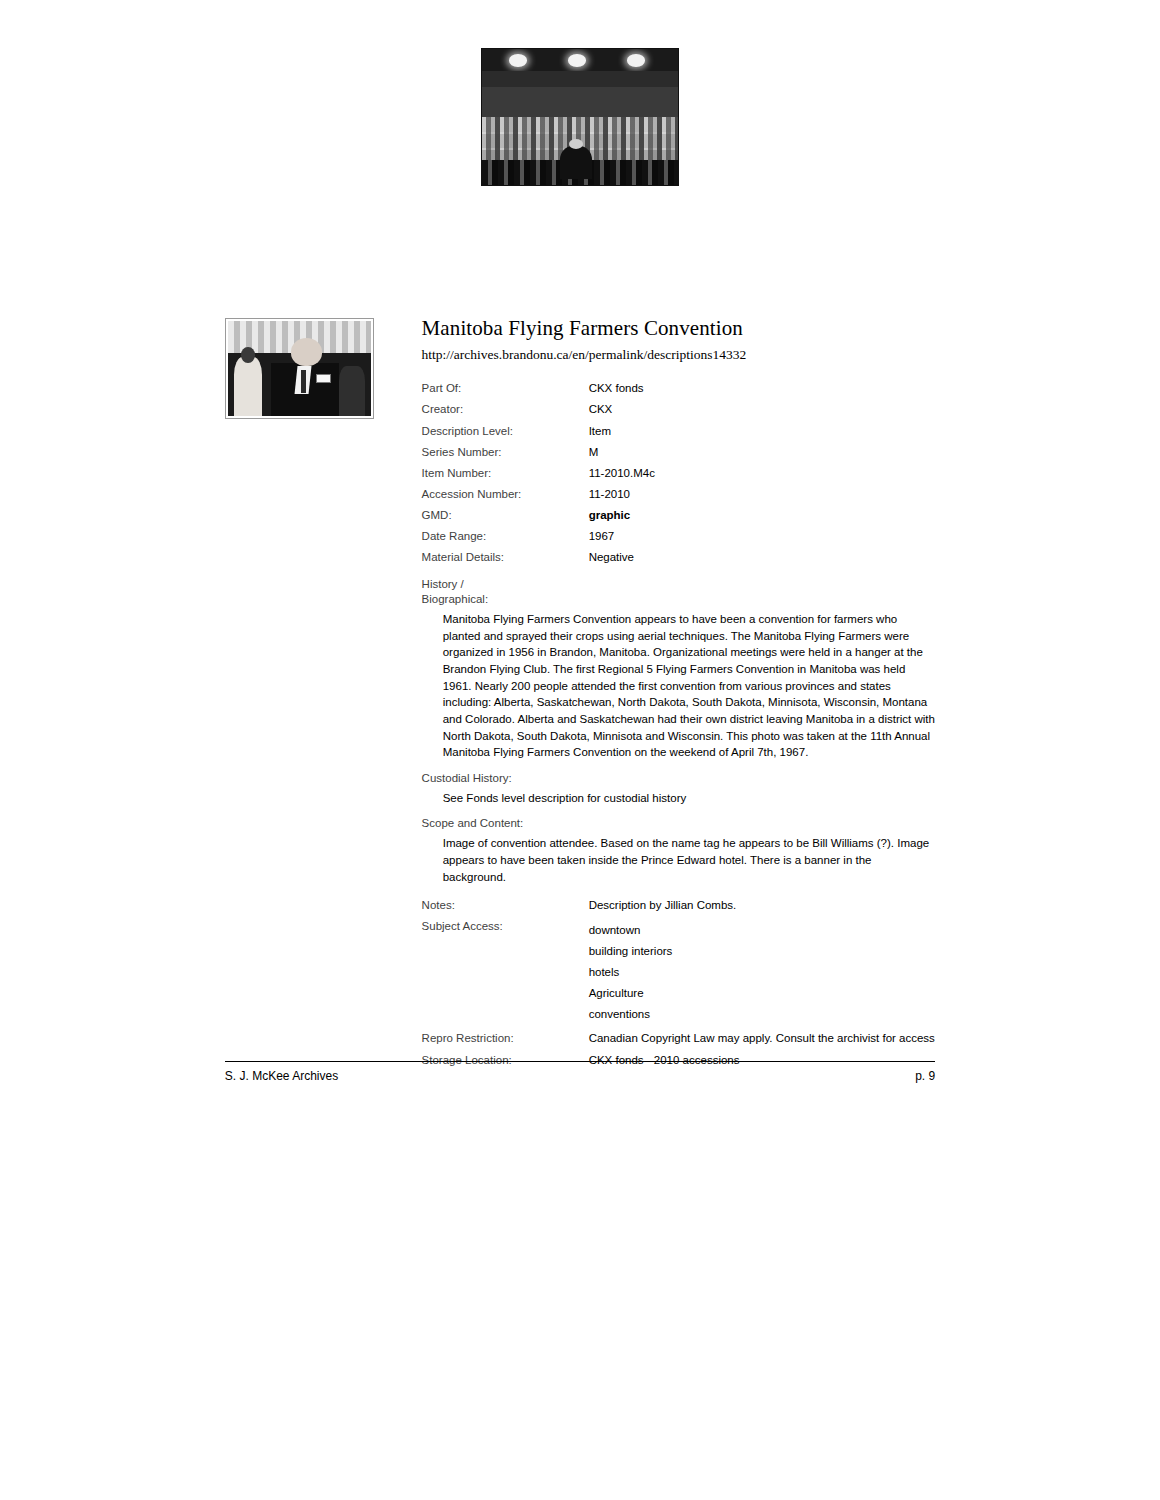Manitoba Flying Farmers Convention
http://archives.brandonu.ca/en/permalink/descriptions14332
| Part Of: | CKX fonds |
| Creator: | CKX |
| Description Level: | Item |
| Series Number: | M |
| Item Number: | 11-2010.M4c |
| Accession Number: | 11-2010 |
| GMD: | graphic |
| Date Range: | 1967 |
| Material Details: | Negative |
History / Biographical:
Manitoba Flying Farmers Convention appears to have been a convention for farmers who planted and sprayed their crops using aerial techniques. The Manitoba Flying Farmers were organized in 1956 in Brandon, Manitoba. Organizational meetings were held in a hanger at the Brandon Flying Club. The first Regional 5 Flying Farmers Convention in Manitoba was held 1961. Nearly 200 people attended the first convention from various provinces and states including: Alberta, Saskatchewan, North Dakota, South Dakota, Minnisota, Wisconsin, Montana and Colorado. Alberta and Saskatchewan had their own district leaving Manitoba in a district with North Dakota, South Dakota, Minnisota and Wisconsin. This photo was taken at the 11th Annual Manitoba Flying Farmers Convention on the weekend of April 7th, 1967.
Custodial History:
See Fonds level description for custodial history
Scope and Content:
Image of convention attendee. Based on the name tag he appears to be Bill Williams (?). Image appears to have been taken inside the Prince Edward hotel. There is a banner in the background.
| Notes: | Description by Jillian Combs. |
| Subject Access: | downtown building interiors hotels Agriculture conventions |
| Repro Restriction: | Canadian Copyright Law may apply. Consult the archivist for access |
| Storage Location: | CKX fonds - 2010 accessions |
S. J. McKee Archives p. 9